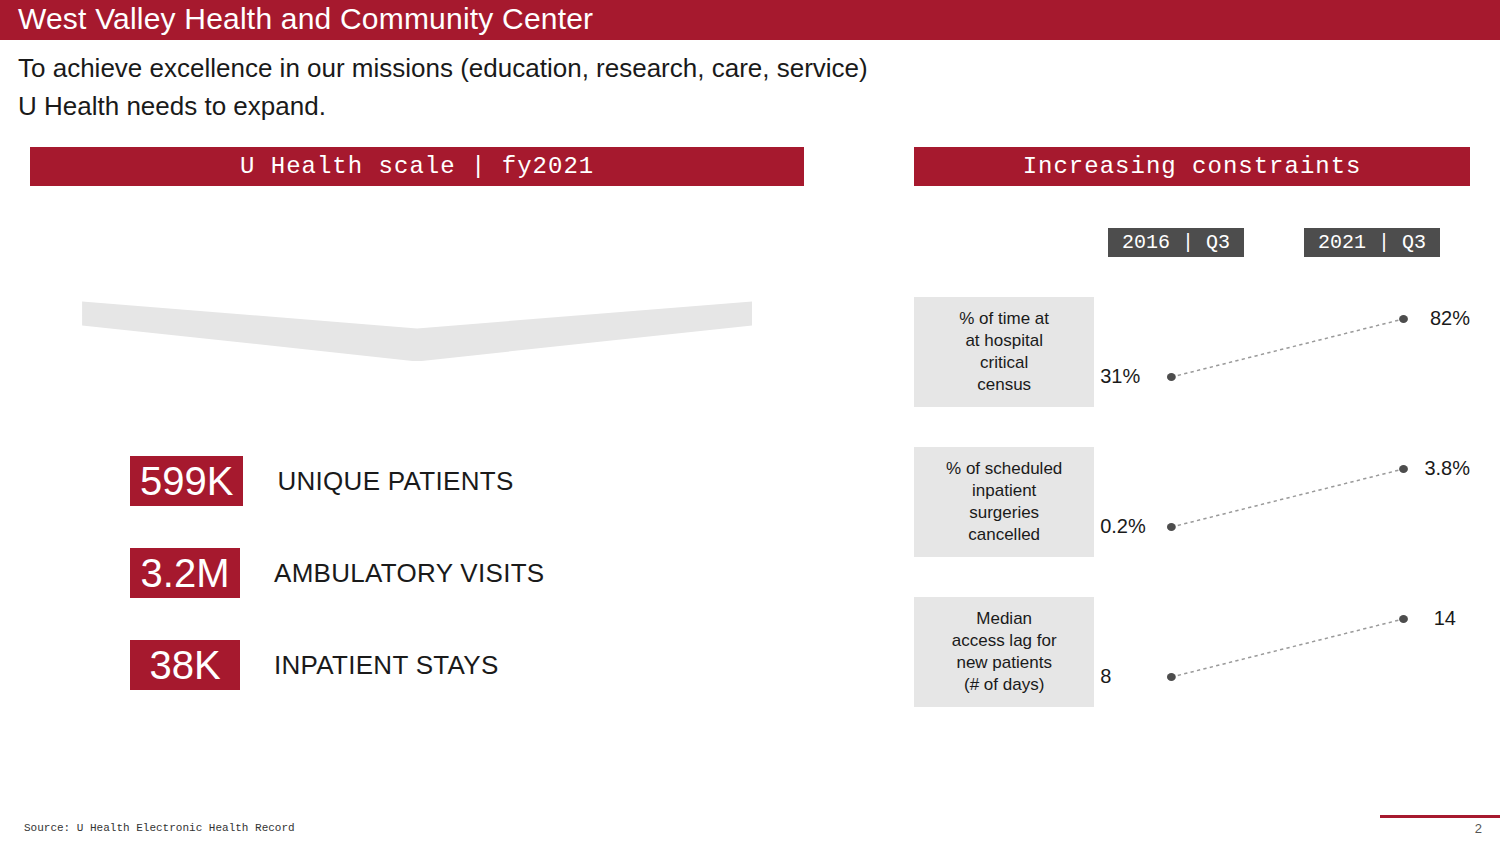West Valley Health and Community Center
To achieve excellence in our missions (education, research, care, service)
U Health needs to expand.
U Health scale | fy2021
599K
UNIQUE PATIENTS
3.2M
AMBULATORY VISITS
38K
INPATIENT STAYS
Increasing constraints
2016 | Q3
2021 | Q3
% of time at
at hospital
critical
census
31%
82%
% of scheduled
inpatient
surgeries
cancelled
0.2%
3.8%
Median
access lag for
new patients
(# of days)
8
14
Source: U Health Electronic Health Record
2